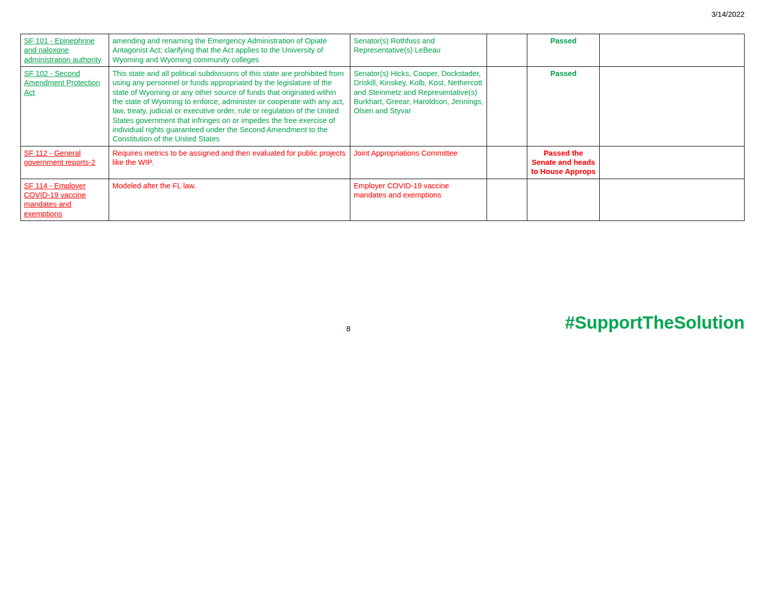3/14/2022
| SF 101 - Epinephrine and naloxone administration authority | amending and renaming the Emergency Administration of Opiate Antagonist Act; clarifying that the Act applies to the University of Wyoming and Wyoming community colleges | Senator(s) Rothfuss and Representative(s) LeBeau | | Passed | |
| SF 102 - Second Amendment Protection Act | This state and all political subdivisions of this state are prohibited from using any personnel or funds appropriated by the legislature of the state of Wyoming or any other source of funds that originated within the state of Wyoming to enforce, administer or cooperate with any act, law, treaty, judicial or executive order, rule or regulation of the United States government that infringes on or impedes the free exercise of individual rights guaranteed under the Second Amendment to the Constitution of the United States | Senator(s) Hicks, Cooper, Dockstader, Driskill, Kinskey, Kolb, Kost, Nethercott and Steinmetz and Representative(s) Burkhart, Greear, Haroldson, Jennings, Olsen and Styvar | | Passed | |
| SF 112 - General government reports-2 | Requires metrics to be assigned and then evaluated for public projects like the WIP. | Joint Appropriations Committee | | Passed the Senate and heads to House Approps | |
| SF 114 - Employer COVID-19 vaccine mandates and exemptions | Modeled after the FL law. | Employer COVID-19 vaccine mandates and exemptions | | | |
8
#SupportTheSolution